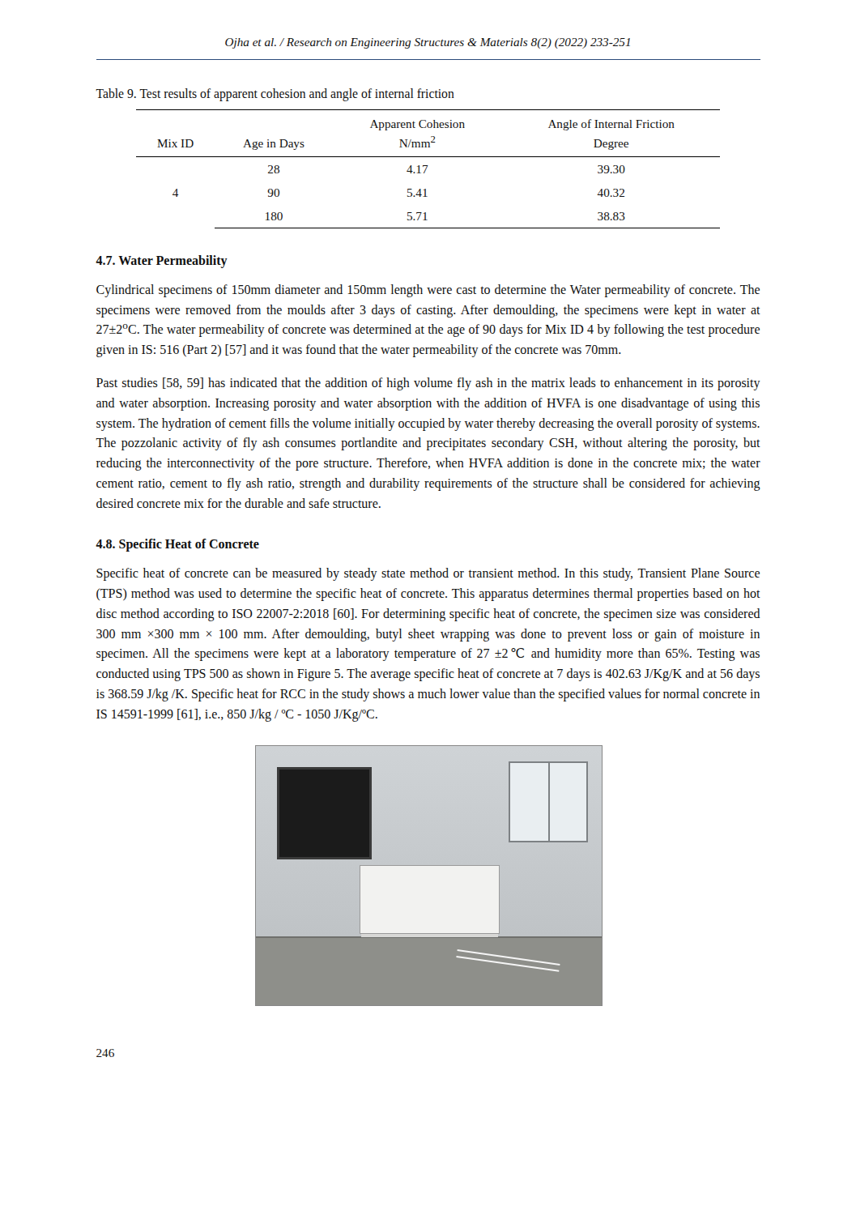Ojha et al. / Research on Engineering Structures & Materials 8(2) (2022) 233-251
Table 9. Test results of apparent cohesion and angle of internal friction
| Mix ID | Age in Days | Apparent Cohesion N/mm 2 | Angle of Internal Friction Degree |
| --- | --- | --- | --- |
| 4 | 28 | 4.17 | 39.30 |
| 90 | 5.41 | 40.32 |
| 180 | 5.71 | 38.83 |
4.7. Water Permeability
Cylindrical specimens of 150mm diameter and 150mm length were cast to determine the Water permeability of concrete. The specimens were removed from the moulds after 3 days of casting. After demoulding, the specimens were kept in water at 27±2oC. The water permeability of concrete was determined at the age of 90 days for Mix ID 4 by following the test procedure given in IS: 516 (Part 2) [57] and it was found that the water permeability of the concrete was 70mm.
Past studies [58, 59] has indicated that the addition of high volume fly ash in the matrix leads to enhancement in its porosity and water absorption. Increasing porosity and water absorption with the addition of HVFA is one disadvantage of using this system. The hydration of cement fills the volume initially occupied by water thereby decreasing the overall porosity of systems. The pozzolanic activity of fly ash consumes portlandite and precipitates secondary CSH, without altering the porosity, but reducing the interconnectivity of the pore structure. Therefore, when HVFA addition is done in the concrete mix; the water cement ratio, cement to fly ash ratio, strength and durability requirements of the structure shall be considered for achieving desired concrete mix for the durable and safe structure.
4.8. Specific Heat of Concrete
Specific heat of concrete can be measured by steady state method or transient method. In this study, Transient Plane Source (TPS) method was used to determine the specific heat of concrete. This apparatus determines thermal properties based on hot disc method according to ISO 22007-2:2018 [60]. For determining specific heat of concrete, the specimen size was considered 300 mm ×300 mm × 100 mm. After demoulding, butyl sheet wrapping was done to prevent loss or gain of moisture in specimen. All the specimens were kept at a laboratory temperature of 27 ±2℃ and humidity more than 65%. Testing was conducted using TPS 500 as shown in Figure 5. The average specific heat of concrete at 7 days is 402.63 J/Kg/K and at 56 days is 368.59 J/kg /K. Specific heat for RCC in the study shows a much lower value than the specified values for normal concrete in IS 14591-1999 [61], i.e., 850 J/kg / ºC - 1050 J/Kg/ºC.
246